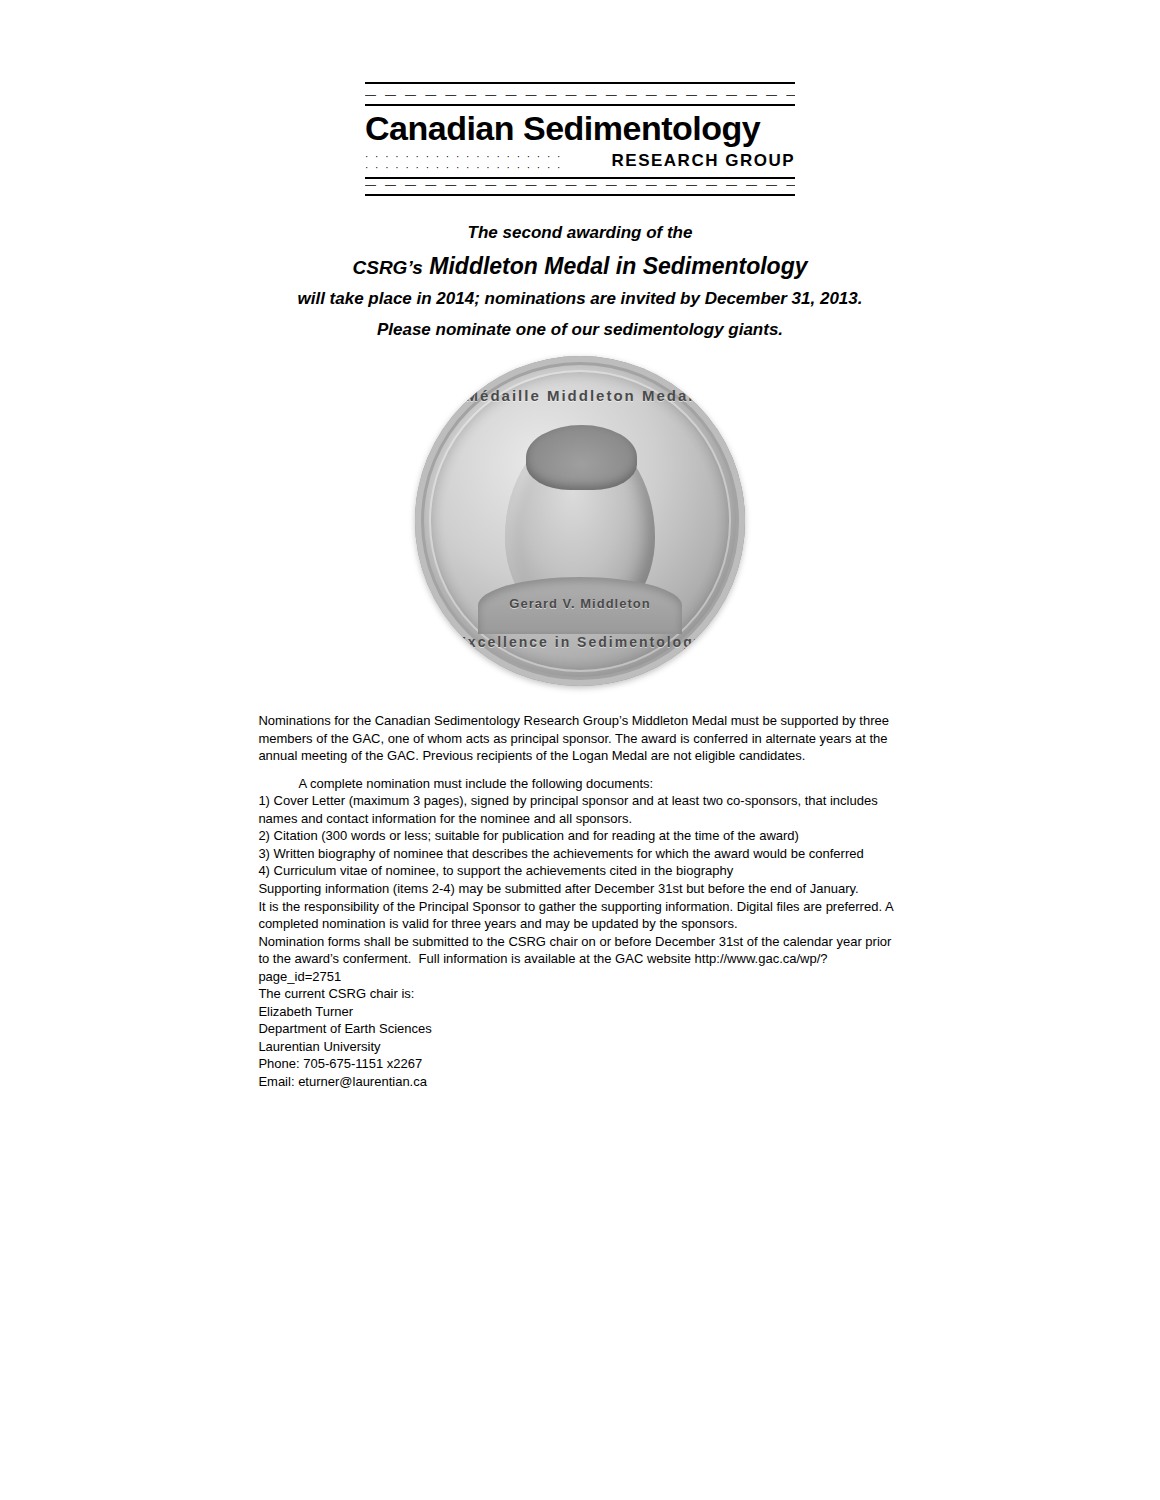— — — — — — — — — — — — — — — — — — — — — — — —
Canadian Sedimentology
· · · · · · · · · · · · · · · · · · · · · · · · · ·
· · · · · · · · · · · · · · · · · · · · · · · · · ·
RESEARCH GROUP
— — — — — — — — — — — — — — — — — — — — — — — —
The second awarding of the
CSRG’s Middleton Medal in Sedimentology
will take place in 2014; nominations are invited by December 31, 2013.
Please nominate one of our sedimentology giants.
Médaille Middleton Medal
Gerard V. Middleton
Excellence in Sedimentology
Nominations for the Canadian Sedimentology Research Group’s Middleton Medal must be supported by three members of the GAC, one of whom acts as principal sponsor. The award is conferred in alternate years at the annual meeting of the GAC. Previous recipients of the Logan Medal are not eligible candidates.
A complete nomination must include the following documents:
1) Cover Letter (maximum 3 pages), signed by principal sponsor and at least two co-sponsors, that includes names and contact information for the nominee and all sponsors.
2) Citation (300 words or less; suitable for publication and for reading at the time of the award)
3) Written biography of nominee that describes the achievements for which the award would be conferred
4) Curriculum vitae of nominee, to support the achievements cited in the biography
Supporting information (items 2-4) may be submitted after December 31st but before the end of January.
It is the responsibility of the Principal Sponsor to gather the supporting information. Digital files are preferred. A completed nomination is valid for three years and may be updated by the sponsors.
Nomination forms shall be submitted to the CSRG chair on or before December 31st of the calendar year prior to the award’s conferment. Full information is available at the GAC website http://www.gac.ca/wp/?page_id=2751
The current CSRG chair is:
Elizabeth Turner
Department of Earth Sciences
Laurentian University
Phone: 705-675-1151 x2267
Email: eturner@laurentian.ca